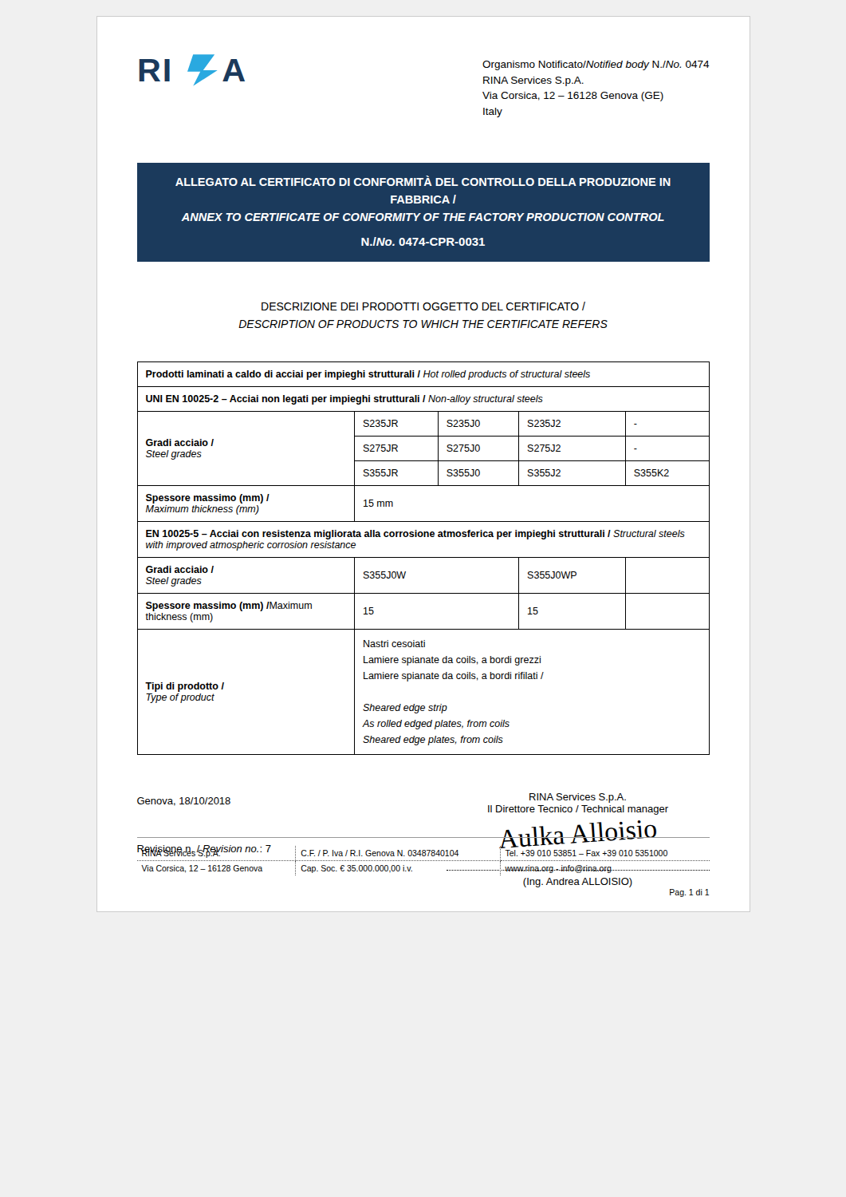RI A
Organismo Notificato/Notified body N./No. 0474
RINA Services S.p.A.
Via Corsica, 12 – 16128 Genova (GE)
Italy
Allegato al certificato di conformità del controllo della produzione in fabbrica /
Annex to certificate of conformity of the factory production control
N./No. 0474-CPR-0031
DESCRIZIONE DEI PRODOTTI OGGETTO DEL CERTIFICATO /
DESCRIPTION OF PRODUCTS TO WHICH THE CERTIFICATE REFERS
| Prodotti laminati a caldo di acciai per impieghi strutturali / Hot rolled products of structural steels |
| UNI EN 10025-2 – Acciai non legati per impieghi strutturali / Non-alloy structural steels |
| Gradi acciaio / Steel grades | S235JR | S235J0 | S235J2 | - |
| S275JR | S275J0 | S275J2 | - |
| S355JR | S355J0 | S355J2 | S355K2 |
| Spessore massimo (mm) / Maximum thickness (mm) | 15 mm |
| EN 10025-5 – Acciai con resistenza migliorata alla corrosione atmosferica per impieghi strutturali / Structural steels with improved atmospheric corrosion resistance |
| Gradi acciaio / Steel grades | S355J0W | S355J0WP | |
| Spessore massimo (mm) / Maximum thickness (mm) | 15 | 15 | |
| Tipi di prodotto / Type of product | Nastri cesoiati Lamiere spianate da coils, a bordi grezzi Lamiere spianate da coils, a bordi rifilati / Sheared edge strip As rolled edged plates, from coils Sheared edge plates, from coils |
Genova, 18/10/2018
Revisione n. / Revision no.: 7
RINA Services S.p.A.
Il Direttore Tecnico / Technical manager
Aulka Alloisio
(Ing. Andrea ALLOISIO)
| RINA Services S.p.A. | C.F. / P. Iva / R.I. Genova N. 03487840104 | Tel. +39 010 53851 – Fax +39 010 5351000 |
| Via Corsica, 12 – 16128 Genova | Cap. Soc. € 35.000.000,00 i.v. | www.rina.org - info@rina.org |
Pag. 1 di 1